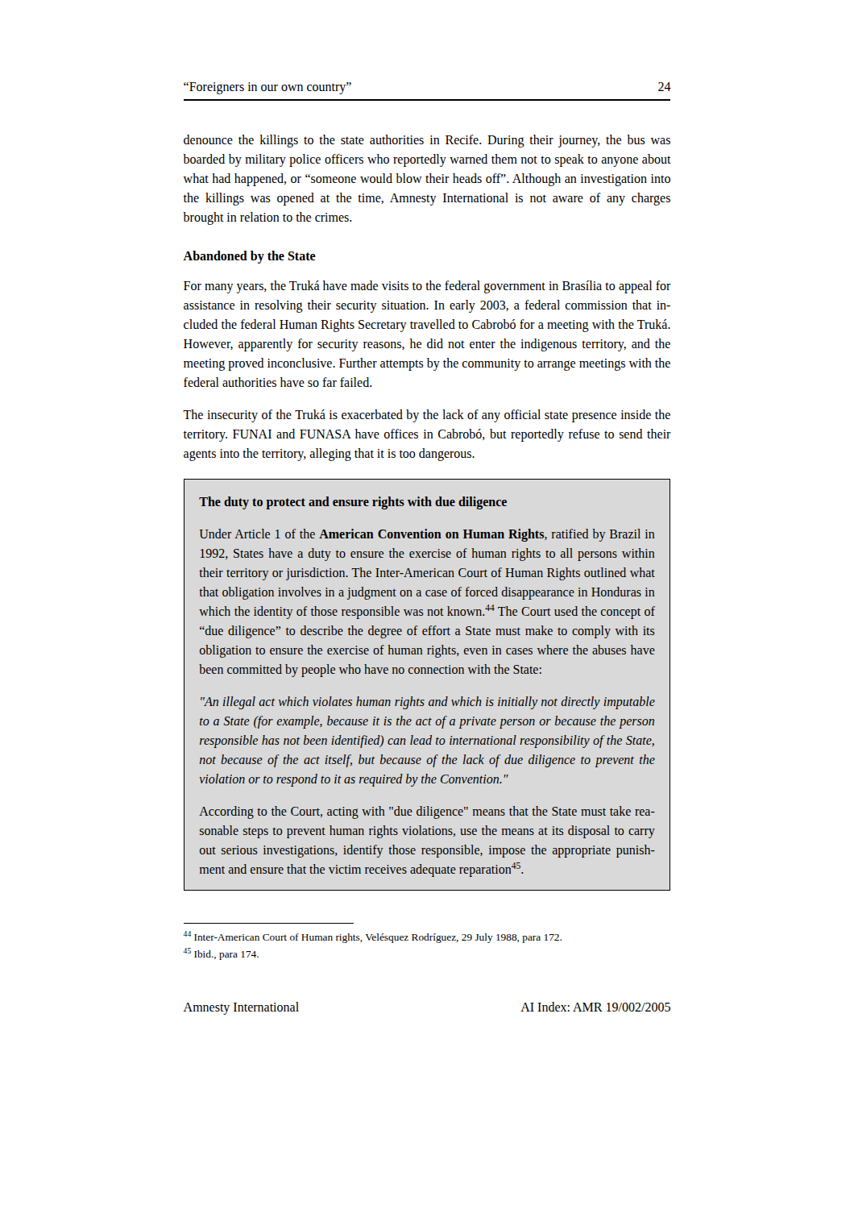“Foreigners in our own country” 24
denounce the killings to the state authorities in Recife. During their journey, the bus was boarded by military police officers who reportedly warned them not to speak to anyone about what had happened, or “someone would blow their heads off”. Although an investigation into the killings was opened at the time, Amnesty International is not aware of any charges brought in relation to the crimes.
Abandoned by the State
For many years, the Truká have made visits to the federal government in Brasília to appeal for assistance in resolving their security situation. In early 2003, a federal commission that included the federal Human Rights Secretary travelled to Cabrobó for a meeting with the Truká. However, apparently for security reasons, he did not enter the indigenous territory, and the meeting proved inconclusive. Further attempts by the community to arrange meetings with the federal authorities have so far failed.
The insecurity of the Truká is exacerbated by the lack of any official state presence inside the territory. FUNAI and FUNASA have offices in Cabrobó, but reportedly refuse to send their agents into the territory, alleging that it is too dangerous.
The duty to protect and ensure rights with due diligence
Under Article 1 of the American Convention on Human Rights, ratified by Brazil in 1992, States have a duty to ensure the exercise of human rights to all persons within their territory or jurisdiction. The Inter-American Court of Human Rights outlined what that obligation involves in a judgment on a case of forced disappearance in Honduras in which the identity of those responsible was not known.44 The Court used the concept of “due diligence” to describe the degree of effort a State must make to comply with its obligation to ensure the exercise of human rights, even in cases where the abuses have been committed by people who have no connection with the State:
"An illegal act which violates human rights and which is initially not directly imputable to a State (for example, because it is the act of a private person or because the person responsible has not been identified) can lead to international responsibility of the State, not because of the act itself, but because of the lack of due diligence to prevent the violation or to respond to it as required by the Convention."
According to the Court, acting with "due diligence" means that the State must take reasonable steps to prevent human rights violations, use the means at its disposal to carry out serious investigations, identify those responsible, impose the appropriate punishment and ensure that the victim receives adequate reparation45.
44 Inter-American Court of Human rights, Velésquez Rodríguez, 29 July 1988, para 172.
45 Ibid., para 174.
Amnesty International AI Index: AMR 19/002/2005